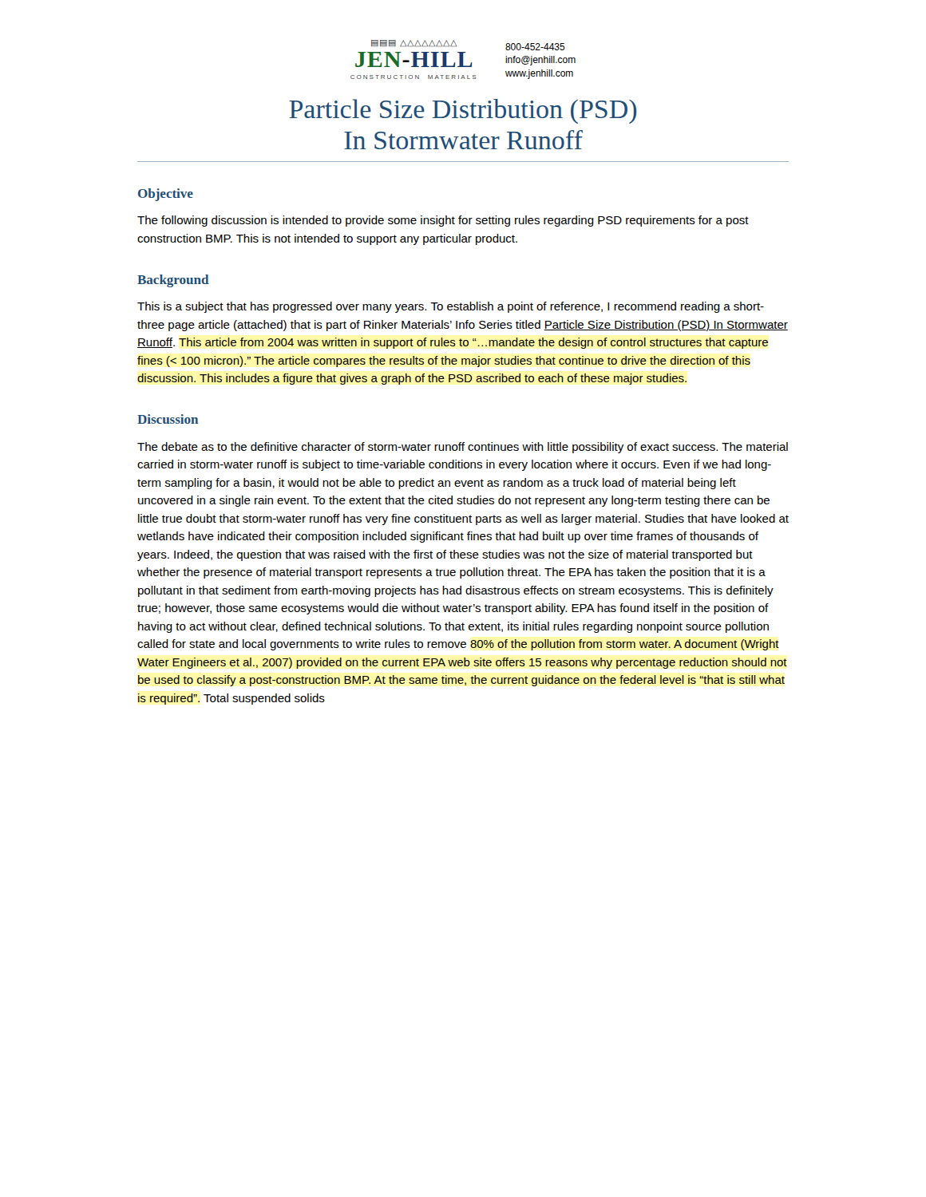▤▤▤ △△△△△△△△
JEN-HILL
CONSTRUCTION MATERIALS
800-452-4435
info@jenhill.com
www.jenhill.com
Particle Size Distribution (PSD)
In Stormwater Runoff
Objective
The following discussion is intended to provide some insight for setting rules regarding PSD requirements for a post construction BMP. This is not intended to support any particular product.
Background
This is a subject that has progressed over many years. To establish a point of reference, I recommend reading a short-three page article (attached) that is part of Rinker Materials’ Info Series titled Particle Size Distribution (PSD) In Stormwater Runoff. This article from 2004 was written in support of rules to “…mandate the design of control structures that capture fines (< 100 micron).” The article compares the results of the major studies that continue to drive the direction of this discussion. This includes a figure that gives a graph of the PSD ascribed to each of these major studies.
Discussion
The debate as to the definitive character of storm-water runoff continues with little possibility of exact success. The material carried in storm-water runoff is subject to time-variable conditions in every location where it occurs. Even if we had long-term sampling for a basin, it would not be able to predict an event as random as a truck load of material being left uncovered in a single rain event. To the extent that the cited studies do not represent any long-term testing there can be little true doubt that storm-water runoff has very fine constituent parts as well as larger material. Studies that have looked at wetlands have indicated their composition included significant fines that had built up over time frames of thousands of years. Indeed, the question that was raised with the first of these studies was not the size of material transported but whether the presence of material transport represents a true pollution threat. The EPA has taken the position that it is a pollutant in that sediment from earth-moving projects has had disastrous effects on stream ecosystems. This is definitely true; however, those same ecosystems would die without water’s transport ability. EPA has found itself in the position of having to act without clear, defined technical solutions. To that extent, its initial rules regarding nonpoint source pollution called for state and local governments to write rules to remove 80% of the pollution from storm water. A document (Wright Water Engineers et al., 2007) provided on the current EPA web site offers 15 reasons why percentage reduction should not be used to classify a post-construction BMP. At the same time, the current guidance on the federal level is “that is still what is required”. Total suspended solids